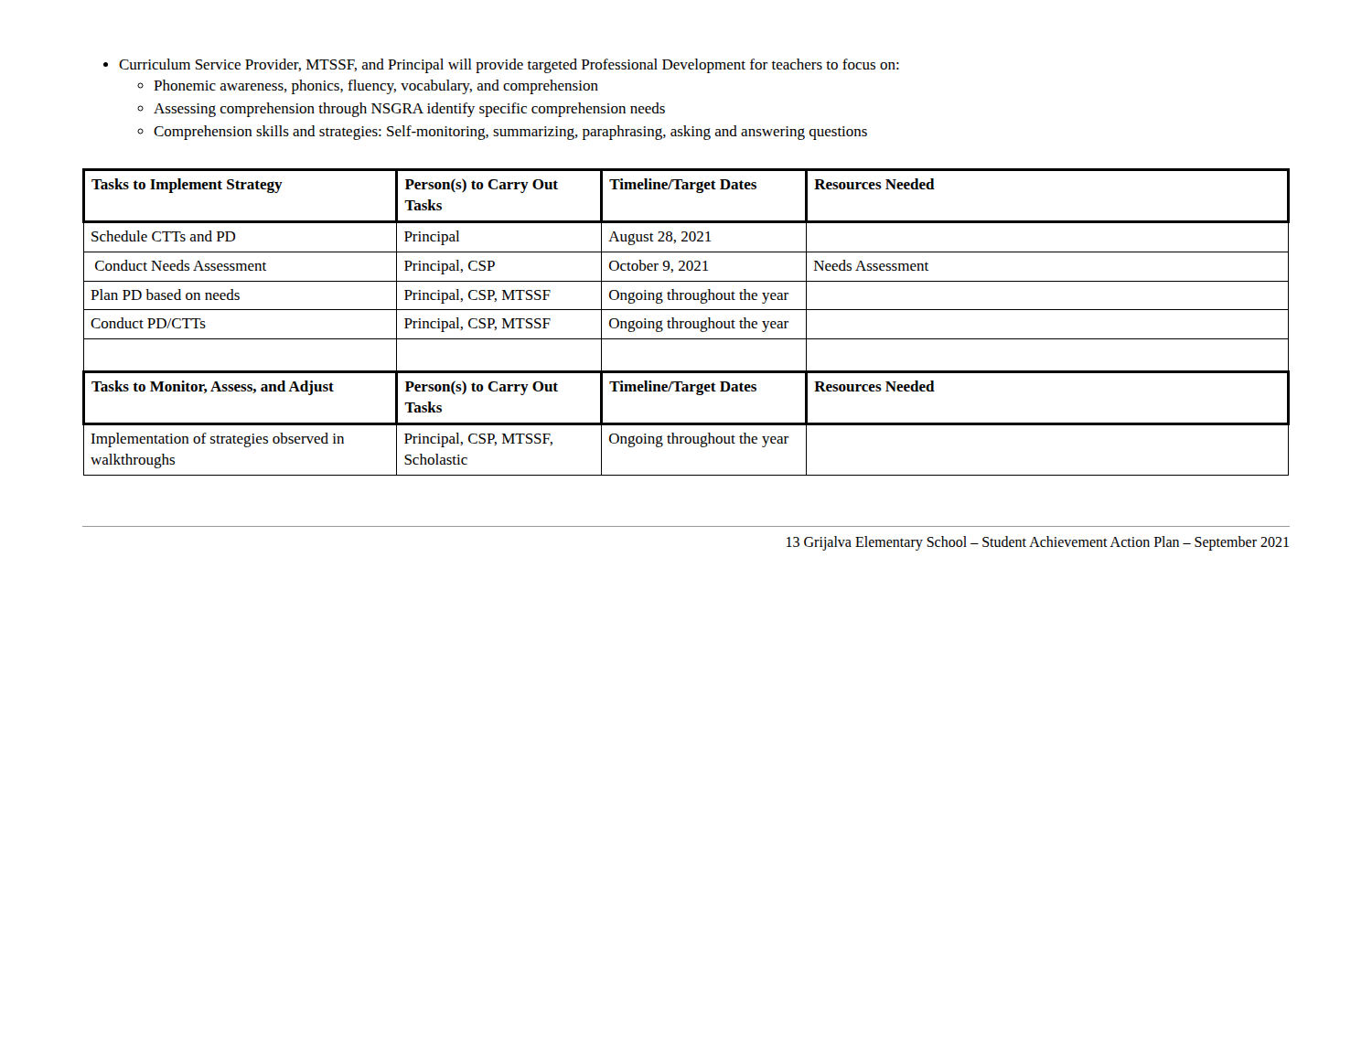Curriculum Service Provider, MTSSF, and Principal will provide targeted Professional Development for teachers to focus on:
Phonemic awareness, phonics, fluency, vocabulary, and comprehension
Assessing comprehension through NSGRA identify specific comprehension needs
Comprehension skills and strategies: Self-monitoring, summarizing, paraphrasing, asking and answering questions
| Tasks to Implement Strategy | Person(s) to Carry Out Tasks | Timeline/Target Dates | Resources Needed |
| --- | --- | --- | --- |
| Schedule CTTs and PD | Principal | August 28, 2021 | |
| Conduct Needs Assessment | Principal, CSP | October 9, 2021 | Needs Assessment |
| Plan PD based on needs | Principal, CSP, MTSSF | Ongoing throughout the year | |
| Conduct PD/CTTs | Principal, CSP, MTSSF | Ongoing throughout the year | |
| Tasks to Monitor, Assess, and Adjust | Person(s) to Carry Out Tasks | Timeline/Target Dates | Resources Needed |
| Implementation of strategies observed in walkthroughs | Principal, CSP, MTSSF, Scholastic | Ongoing throughout the year | |
13 Grijalva Elementary School – Student Achievement Action Plan – September 2021